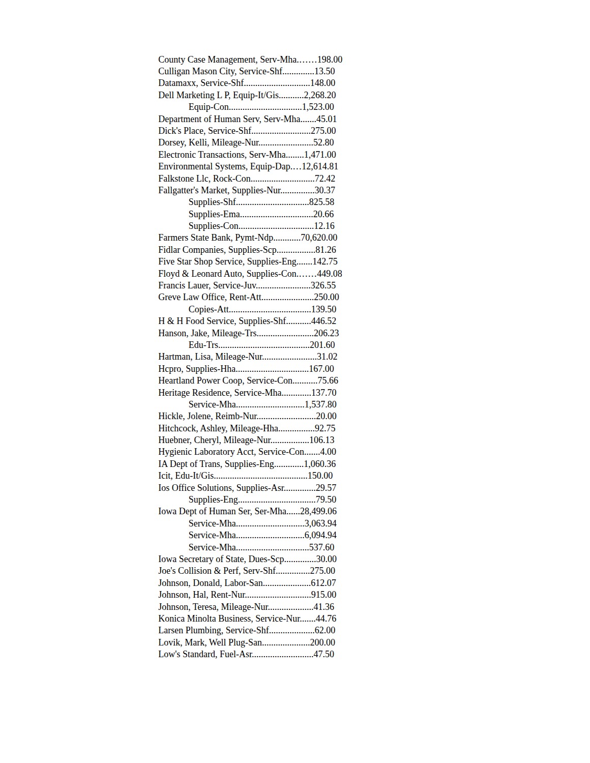County Case Management, Serv-Mha.……198.00
Culligan Mason City, Service-Shf..............13.50
Datamaxx, Service-Shf.............................148.00
Dell Marketing L P, Equip-It/Gis...........2,268.20
Equip-Con................................1,523.00
Department of Human Serv, Serv-Mha.......45.01
Dick's Place, Service-Shf..........................275.00
Dorsey, Kelli, Mileage-Nur........................52.80
Electronic Transactions, Serv-Mha........1,471.00
Environmental Systems, Equip-Dap.…12,614.81
Falkstone Llc, Rock-Con............................72.42
Fallgatter's Market, Supplies-Nur...............30.37
Supplies-Shf................................825.58
Supplies-Ema................................20.66
Supplies-Con.................................12.16
Farmers State Bank, Pymt-Ndp............70,620.00
Fidlar Companies, Supplies-Scp.................81.26
Five Star Shop Service, Supplies-Eng.......142.75
Floyd & Leonard Auto, Supplies-Con.……449.08
Francis Lauer, Service-Juv........................326.55
Greve Law Office, Rent-Att.......................250.00
Copies-Att....................................139.50
H & H Food Service, Supplies-Shf...........446.52
Hanson, Jake, Mileage-Trs.........................206.23
Edu-Trs........................................201.60
Hartman, Lisa, Mileage-Nur........................31.02
Hcpro, Supplies-Hha................................167.00
Heartland Power Coop, Service-Con...........75.66
Heritage Residence, Service-Mha.............137.70
Service-Mha..............................1,537.80
Hickle, Jolene, Reimb-Nur..........................20.00
Hitchcock, Ashley, Mileage-Hha................92.75
Huebner, Cheryl, Mileage-Nur.................106.13
Hygienic Laboratory Acct, Service-Con.......4.00
IA Dept of Trans, Supplies-Eng.............1,060.36
Icit, Edu-It/Gis.........................................150.00
Ios Office Solutions, Supplies-Asr..............29.57
Supplies-Eng..................................79.50
Iowa Dept of Human Ser, Ser-Mha......28,499.06
Service-Mha..............................3,063.94
Service-Mha..............................6,094.94
Service-Mha................................537.60
Iowa Secretary of State, Dues-Scp..............30.00
Joe's Collision & Perf, Serv-Shf...............275.00
Johnson, Donald, Labor-San.....................612.07
Johnson, Hal, Rent-Nur.............................915.00
Johnson, Teresa, Mileage-Nur....................41.36
Konica Minolta Business, Service-Nur.......44.76
Larsen Plumbing, Service-Shf....................62.00
Lovik, Mark, Well Plug-San.....................200.00
Low's Standard, Fuel-Asr...........................47.50